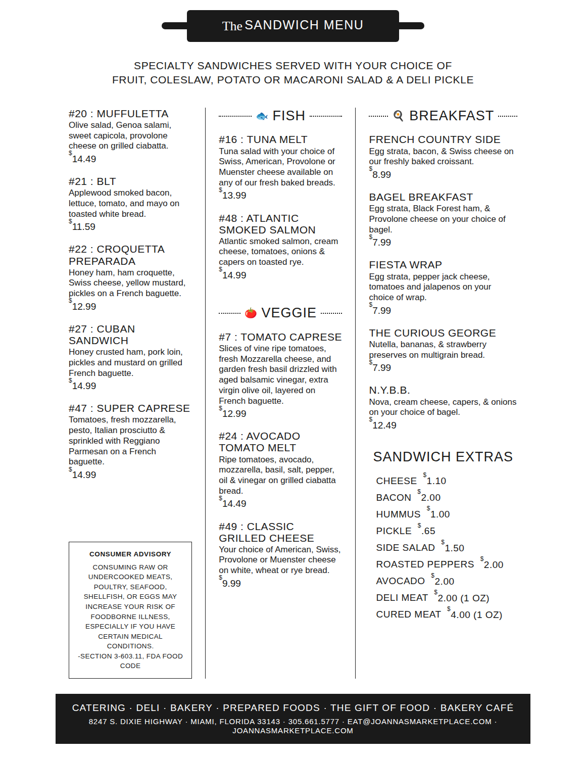The SANDWICH MENU
Specialty sandwiches served with your choice of
fruit, coleslaw, potato or macaroni salad & a deli pickle
#20 : Muffuletta
Olive salad, Genoa salami, sweet capicola, provolone cheese on grilled ciabatta.
$14.49
#21 : BLT
Applewood smoked bacon, lettuce, tomato, and mayo on toasted white bread.
$11.59
#22 : Croquetta Preparada
Honey ham, ham croquette, Swiss cheese, yellow mustard, pickles on a French baguette.
$12.99
#27 : Cuban Sandwich
Honey crusted ham, pork loin, pickles and mustard on grilled French baguette.
$14.99
#47 : Super Caprese
Tomatoes, fresh mozzarella, pesto, Italian prosciutto & sprinkled with Reggiano Parmesan on a French baguette.
$14.99
Consumer Advisory Consuming raw or undercooked meats, poultry, seafood, shellfish, or eggs may increase your risk of foodborne illness, especially if you have certain medical conditions.
-Section 3-603.11, FDA Food Code
🐟Fish
#16 : Tuna Melt
Tuna salad with your choice of Swiss, American, Provolone or Muenster cheese available on any of our fresh baked breads.
$13.99
#48 : Atlantic Smoked Salmon
Atlantic smoked salmon, cream cheese, tomatoes, onions & capers on toasted rye.
$14.99
🍅Veggie
#7 : Tomato Caprese
Slices of vine ripe tomatoes, fresh Mozzarella cheese, and garden fresh basil drizzled with aged balsamic vinegar, extra virgin olive oil, layered on French baguette.
$12.99
#24 : Avocado Tomato Melt
Ripe tomatoes, avocado, mozzarella, basil, salt, pepper, oil & vinegar on grilled ciabatta bread.
$14.49
#49 : Classic Grilled Cheese
Your choice of American, Swiss, Provolone or Muenster cheese on white, wheat or rye bread.
$9.99
🍳Breakfast
French Country Side
Egg strata, bacon, & Swiss cheese on our freshly baked croissant.
$8.99
Bagel Breakfast
Egg strata, Black Forest ham, & Provolone cheese on your choice of bagel.
$7.99
Fiesta Wrap
Egg strata, pepper jack cheese, tomatoes and jalapenos on your choice of wrap.
$7.99
The Curious George
Nutella, bananas, & strawberry preserves on multigrain bread.
$7.99
N.Y.B.B.
Nova, cream cheese, capers, & onions on your choice of bagel.
$12.49
Sandwich Extras
Cheese $1.10
Bacon $2.00
Hummus $1.00
Pickle $.65
Side Salad $1.50
Roasted Peppers $2.00
Avocado $2.00
Deli Meat $2.00 (1 oz)
Cured Meat $4.00 (1 oz)
Catering · Deli · Bakery · Prepared Foods · The Gift of Food · Bakery Café
8247 S. Dixie Highway · Miami, Florida 33143 · 305.661.5777 · eat@joannasmarketplace.com · joannasmarketplace.com